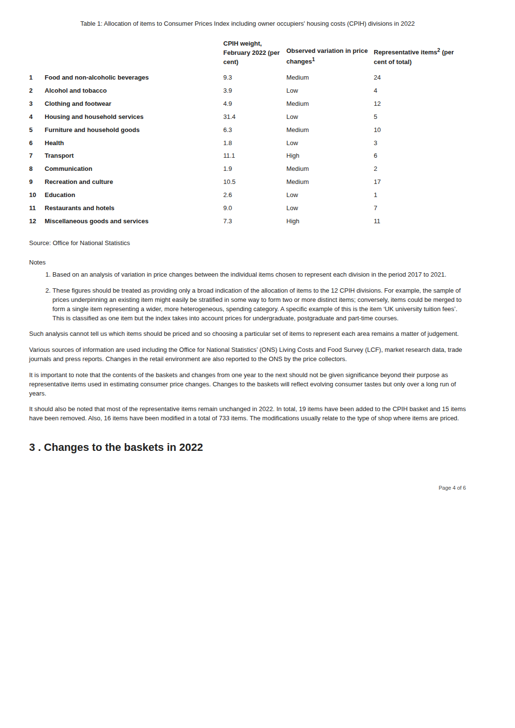Table 1: Allocation of items to Consumer Prices Index including owner occupiers' housing costs (CPIH) divisions in 2022
| | | CPIH weight, February 2022 (per cent) | Observed variation in price changes 1 | Representative items 2 (per cent of total) |
| --- | --- | --- | --- | --- |
| 1 | Food and non-alcoholic beverages | 9.3 | Medium | 24 |
| 2 | Alcohol and tobacco | 3.9 | Low | 4 |
| 3 | Clothing and footwear | 4.9 | Medium | 12 |
| 4 | Housing and household services | 31.4 | Low | 5 |
| 5 | Furniture and household goods | 6.3 | Medium | 10 |
| 6 | Health | 1.8 | Low | 3 |
| 7 | Transport | 11.1 | High | 6 |
| 8 | Communication | 1.9 | Medium | 2 |
| 9 | Recreation and culture | 10.5 | Medium | 17 |
| 10 | Education | 2.6 | Low | 1 |
| 11 | Restaurants and hotels | 9.0 | Low | 7 |
| 12 | Miscellaneous goods and services | 7.3 | High | 11 |
Source: Office for National Statistics
Notes
Based on an analysis of variation in price changes between the individual items chosen to represent each division in the period 2017 to 2021.
These figures should be treated as providing only a broad indication of the allocation of items to the 12 CPIH divisions. For example, the sample of prices underpinning an existing item might easily be stratified in some way to form two or more distinct items; conversely, items could be merged to form a single item representing a wider, more heterogeneous, spending category. A specific example of this is the item ‘UK university tuition fees’. This is classified as one item but the index takes into account prices for undergraduate, postgraduate and part-time courses.
Such analysis cannot tell us which items should be priced and so choosing a particular set of items to represent each area remains a matter of judgement.
Various sources of information are used including the Office for National Statistics’ (ONS) Living Costs and Food Survey (LCF), market research data, trade journals and press reports. Changes in the retail environment are also reported to the ONS by the price collectors.
It is important to note that the contents of the baskets and changes from one year to the next should not be given significance beyond their purpose as representative items used in estimating consumer price changes. Changes to the baskets will reflect evolving consumer tastes but only over a long run of years.
It should also be noted that most of the representative items remain unchanged in 2022. In total, 19 items have been added to the CPIH basket and 15 items have been removed. Also, 16 items have been modified in a total of 733 items. The modifications usually relate to the type of shop where items are priced.
3 . Changes to the baskets in 2022
Page 4 of 6